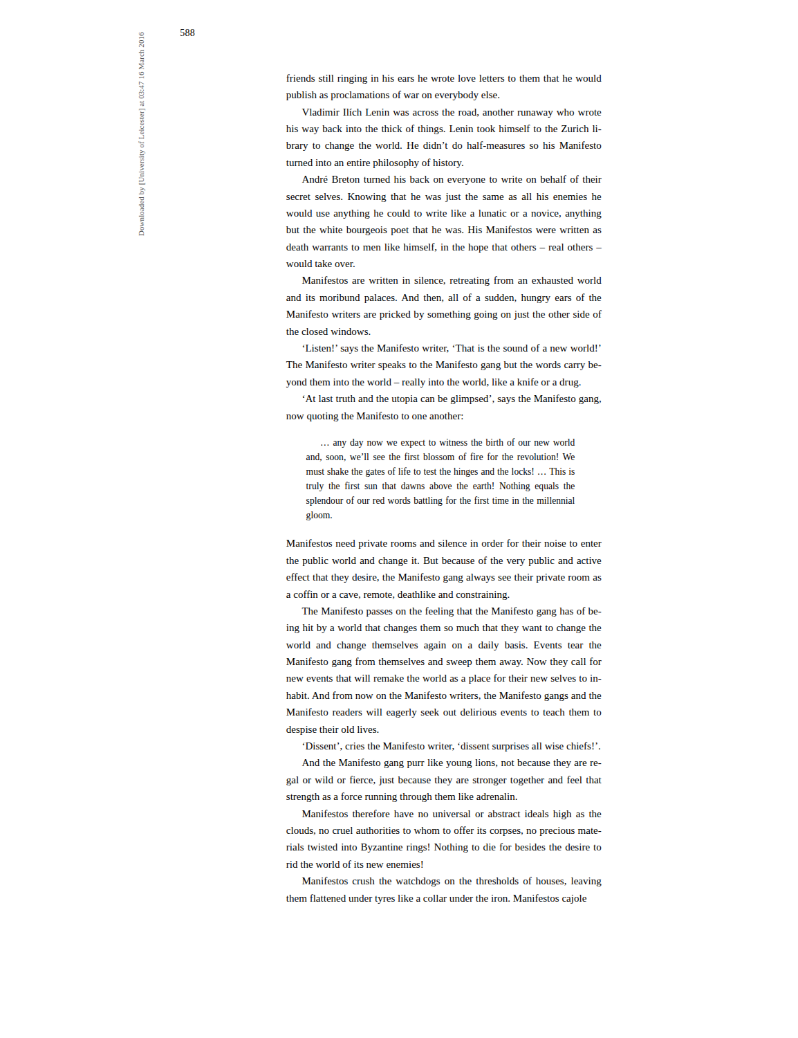588
Downloaded by [University of Leicester] at 03:47 16 March 2016
friends still ringing in his ears he wrote love letters to them that he would publish as proclamations of war on everybody else.
Vladimir Ilích Lenin was across the road, another runaway who wrote his way back into the thick of things. Lenin took himself to the Zurich library to change the world. He didn’t do half-measures so his Manifesto turned into an entire philosophy of history.
André Breton turned his back on everyone to write on behalf of their secret selves. Knowing that he was just the same as all his enemies he would use anything he could to write like a lunatic or a novice, anything but the white bourgeois poet that he was. His Manifestos were written as death warrants to men like himself, in the hope that others – real others – would take over.
Manifestos are written in silence, retreating from an exhausted world and its moribund palaces. And then, all of a sudden, hungry ears of the Manifesto writers are pricked by something going on just the other side of the closed windows.
‘Listen!’ says the Manifesto writer, ‘That is the sound of a new world!’ The Manifesto writer speaks to the Manifesto gang but the words carry beyond them into the world – really into the world, like a knife or a drug.
‘At last truth and the utopia can be glimpsed’, says the Manifesto gang, now quoting the Manifesto to one another:
… any day now we expect to witness the birth of our new world and, soon, we’ll see the first blossom of fire for the revolution! We must shake the gates of life to test the hinges and the locks! … This is truly the first sun that dawns above the earth! Nothing equals the splendour of our red words battling for the first time in the millennial gloom.
Manifestos need private rooms and silence in order for their noise to enter the public world and change it. But because of the very public and active effect that they desire, the Manifesto gang always see their private room as a coffin or a cave, remote, deathlike and constraining.
The Manifesto passes on the feeling that the Manifesto gang has of being hit by a world that changes them so much that they want to change the world and change themselves again on a daily basis. Events tear the Manifesto gang from themselves and sweep them away. Now they call for new events that will remake the world as a place for their new selves to inhabit. And from now on the Manifesto writers, the Manifesto gangs and the Manifesto readers will eagerly seek out delirious events to teach them to despise their old lives.
‘Dissent’, cries the Manifesto writer, ‘dissent surprises all wise chiefs!’.
And the Manifesto gang purr like young lions, not because they are regal or wild or fierce, just because they are stronger together and feel that strength as a force running through them like adrenalin.
Manifestos therefore have no universal or abstract ideals high as the clouds, no cruel authorities to whom to offer its corpses, no precious materials twisted into Byzantine rings! Nothing to die for besides the desire to rid the world of its new enemies!
Manifestos crush the watchdogs on the thresholds of houses, leaving them flattened under tyres like a collar under the iron. Manifestos cajole